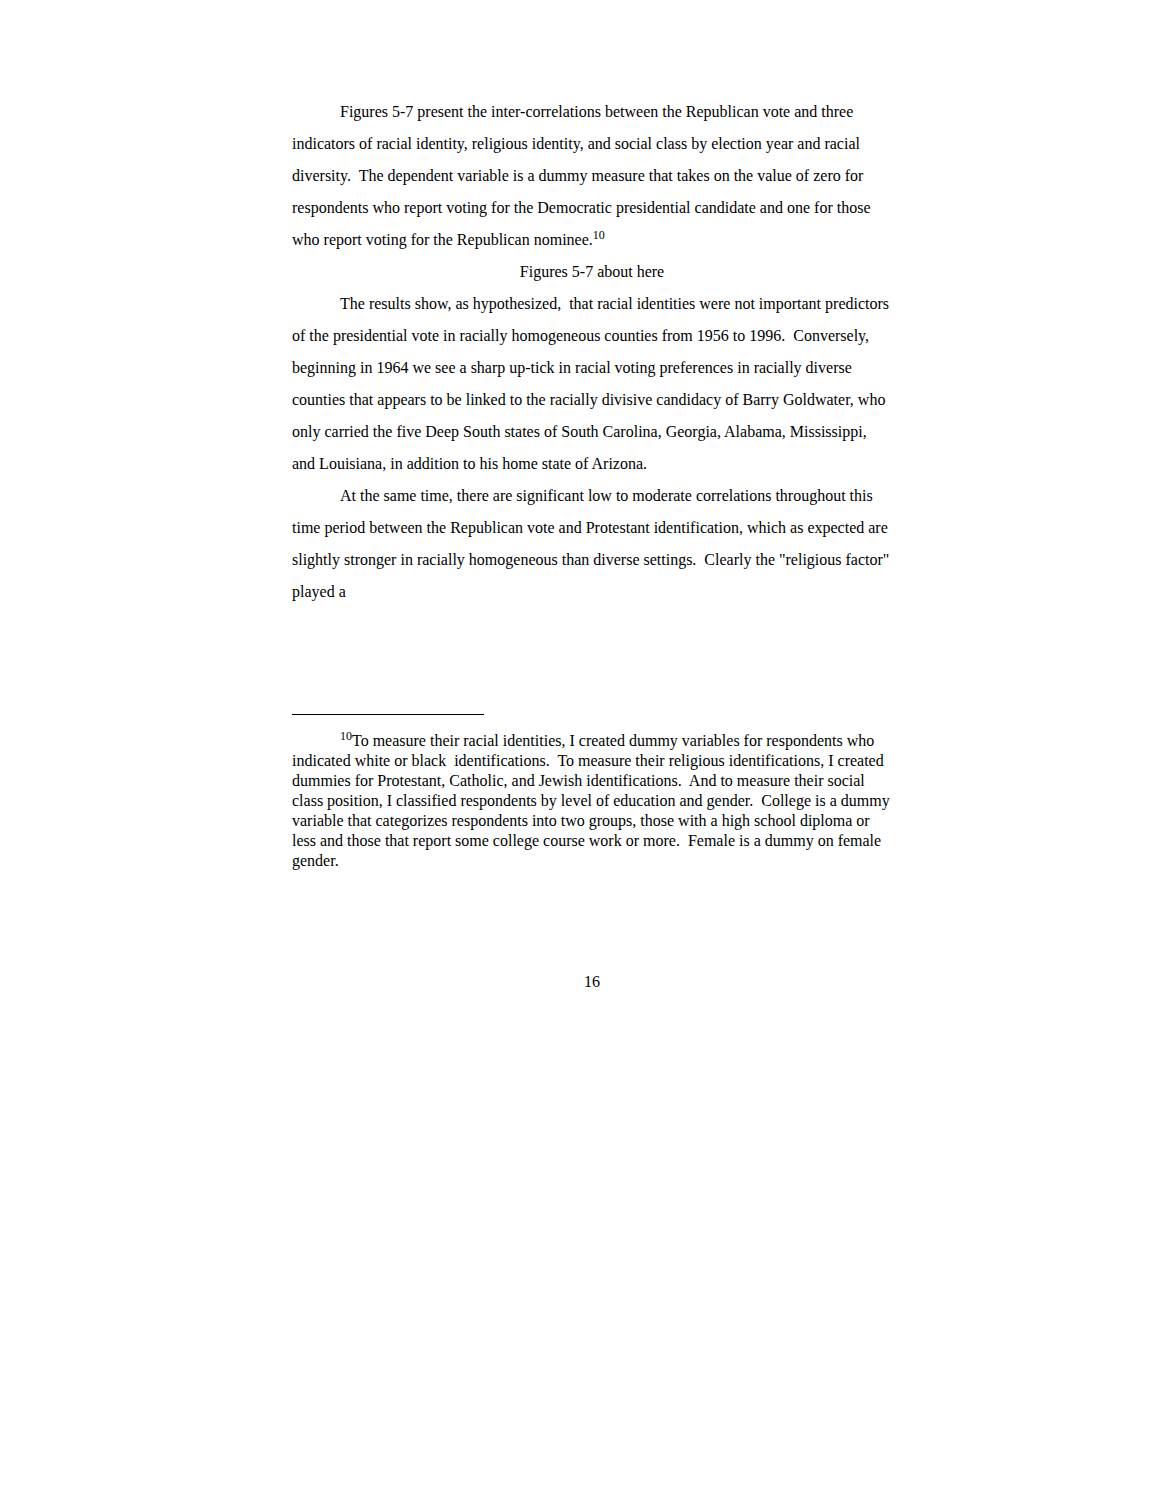Figures 5-7 present the inter-correlations between the Republican vote and three indicators of racial identity, religious identity, and social class by election year and racial diversity. The dependent variable is a dummy measure that takes on the value of zero for respondents who report voting for the Democratic presidential candidate and one for those who report voting for the Republican nominee.10
Figures 5-7 about here
The results show, as hypothesized, that racial identities were not important predictors of the presidential vote in racially homogeneous counties from 1956 to 1996. Conversely, beginning in 1964 we see a sharp up-tick in racial voting preferences in racially diverse counties that appears to be linked to the racially divisive candidacy of Barry Goldwater, who only carried the five Deep South states of South Carolina, Georgia, Alabama, Mississippi, and Louisiana, in addition to his home state of Arizona.
At the same time, there are significant low to moderate correlations throughout this time period between the Republican vote and Protestant identification, which as expected are slightly stronger in racially homogeneous than diverse settings. Clearly the "religious factor" played a
10To measure their racial identities, I created dummy variables for respondents who indicated white or black identifications. To measure their religious identifications, I created dummies for Protestant, Catholic, and Jewish identifications. And to measure their social class position, I classified respondents by level of education and gender. College is a dummy variable that categorizes respondents into two groups, those with a high school diploma or less and those that report some college course work or more. Female is a dummy on female gender.
16